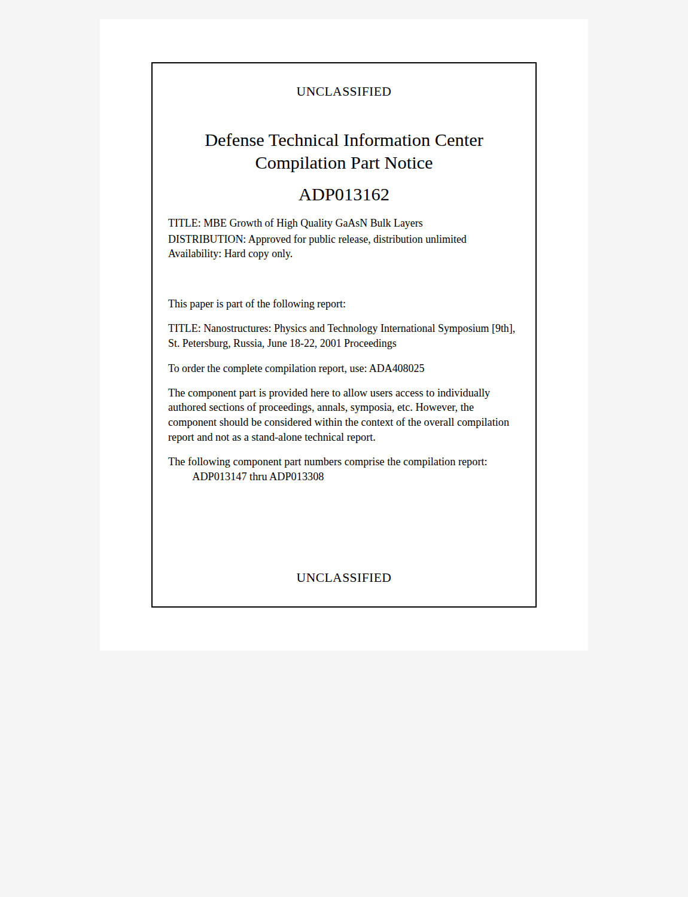UNCLASSIFIED
Defense Technical Information Center
Compilation Part Notice
ADP013162
TITLE: MBE Growth of High Quality GaAsN Bulk Layers
DISTRIBUTION: Approved for public release, distribution unlimited
Availability: Hard copy only.
This paper is part of the following report:
TITLE: Nanostructures: Physics and Technology International Symposium [9th], St. Petersburg, Russia, June 18-22, 2001 Proceedings
To order the complete compilation report, use: ADA408025
The component part is provided here to allow users access to individually authored sections of proceedings, annals, symposia, etc. However, the component should be considered within the context of the overall compilation report and not as a stand-alone technical report.
The following component part numbers comprise the compilation report:
ADP013147 thru ADP013308
UNCLASSIFIED